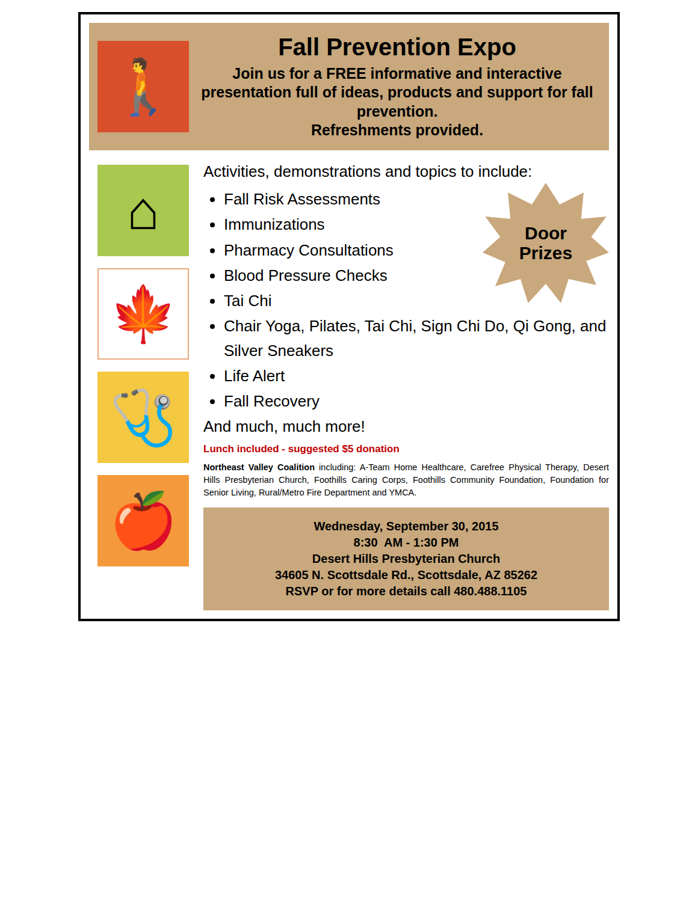🚶
Fall Prevention Expo
Join us for a FREE informative and interactive presentation full of ideas, products and support for fall prevention.
Refreshments provided.
⌂
🍁
🩺
🍎
Door
Prizes
Activities, demonstrations and topics to include:
Fall Risk Assessments
Immunizations
Pharmacy Consultations
Blood Pressure Checks
Tai Chi
Chair Yoga, Pilates, Tai Chi, Sign Chi Do, Qi Gong, and Silver Sneakers
Life Alert
Fall Recovery
And much, much more!
Lunch included - suggested $5 donation
Northeast Valley Coalition including: A-Team Home Healthcare, Carefree Physical Therapy, Desert Hills Presbyterian Church, Foothills Caring Corps, Foothills Community Foundation, Foundation for Senior Living, Rural/Metro Fire Department and YMCA.
Wednesday, September 30, 2015
8:30 AM - 1:30 PM
Desert Hills Presbyterian Church
34605 N. Scottsdale Rd., Scottsdale, AZ 85262
RSVP or for more details call 480.488.1105